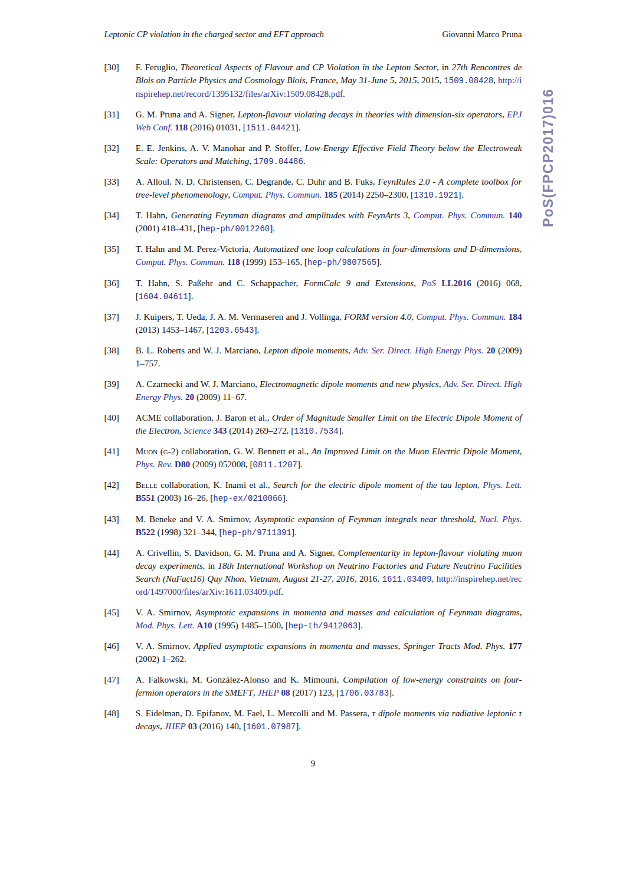PoS(FPCP2017)016
Leptonic CP violation in the charged sector and EFT approach Giovanni Marco Pruna
[30] F. Feruglio, Theoretical Aspects of Flavour and CP Violation in the Lepton Sector, in 27th Rencontres de Blois on Particle Physics and Cosmology Blois, France, May 31-June 5, 2015, 2015, 1509.08428, http://inspirehep.net/record/1395132/files/arXiv:1509.08428.pdf.
[31] G. M. Pruna and A. Signer, Lepton-flavour violating decays in theories with dimension-six operators, EPJ Web Conf. 118 (2016) 01031, [1511.04421].
[32] E. E. Jenkins, A. V. Manohar and P. Stoffer, Low-Energy Effective Field Theory below the Electroweak Scale: Operators and Matching, 1709.04486.
[33] A. Alloul, N. D. Christensen, C. Degrande, C. Duhr and B. Fuks, FeynRules 2.0 - A complete toolbox for tree-level phenomenology, Comput. Phys. Commun. 185 (2014) 2250–2300, [1310.1921].
[34] T. Hahn, Generating Feynman diagrams and amplitudes with FeynArts 3, Comput. Phys. Commun. 140 (2001) 418–431, [hep-ph/0012260].
[35] T. Hahn and M. Perez-Victoria, Automatized one loop calculations in four-dimensions and D-dimensions, Comput. Phys. Commun. 118 (1999) 153–165, [hep-ph/9807565].
[36] T. Hahn, S. Paßehr and C. Schappacher, FormCalc 9 and Extensions, PoS LL2016 (2016) 068, [1604.04611].
[37] J. Kuipers, T. Ueda, J. A. M. Vermaseren and J. Vollinga, FORM version 4.0, Comput. Phys. Commun. 184 (2013) 1453–1467, [1203.6543].
[38] B. L. Roberts and W. J. Marciano, Lepton dipole moments, Adv. Ser. Direct. High Energy Phys. 20 (2009) 1–757.
[39] A. Czarnecki and W. J. Marciano, Electromagnetic dipole moments and new physics, Adv. Ser. Direct. High Energy Phys. 20 (2009) 11–67.
[40] ACME collaboration, J. Baron et al., Order of Magnitude Smaller Limit on the Electric Dipole Moment of the Electron, Science 343 (2014) 269–272, [1310.7534].
[41] Muon (g-2) collaboration, G. W. Bennett et al., An Improved Limit on the Muon Electric Dipole Moment, Phys. Rev. D80 (2009) 052008, [0811.1207].
[42] Belle collaboration, K. Inami et al., Search for the electric dipole moment of the tau lepton, Phys. Lett. B551 (2003) 16–26, [hep-ex/0210066].
[43] M. Beneke and V. A. Smirnov, Asymptotic expansion of Feynman integrals near threshold, Nucl. Phys. B522 (1998) 321–344, [hep-ph/9711391].
[44] A. Crivellin, S. Davidson, G. M. Pruna and A. Signer, Complementarity in lepton-flavour violating muon decay experiments, in 18th International Workshop on Neutrino Factories and Future Neutrino Facilities Search (NuFact16) Quy Nhon, Vietnam, August 21-27, 2016, 2016, 1611.03409, http://inspirehep.net/record/1497000/files/arXiv:1611.03409.pdf.
[45] V. A. Smirnov, Asymptotic expansions in momenta and masses and calculation of Feynman diagrams, Mod. Phys. Lett. A10 (1995) 1485–1500, [hep-th/9412063].
[46] V. A. Smirnov, Applied asymptotic expansions in momenta and masses, Springer Tracts Mod. Phys. 177 (2002) 1–262.
[47] A. Falkowski, M. González-Alonso and K. Mimouni, Compilation of low-energy constraints on four-fermion operators in the SMEFT, JHEP 08 (2017) 123, [1706.03783].
[48] S. Eidelman, D. Epifanov, M. Fael, L. Mercolli and M. Passera, τ dipole moments via radiative leptonic τ decays, JHEP 03 (2016) 140, [1601.07987].
9